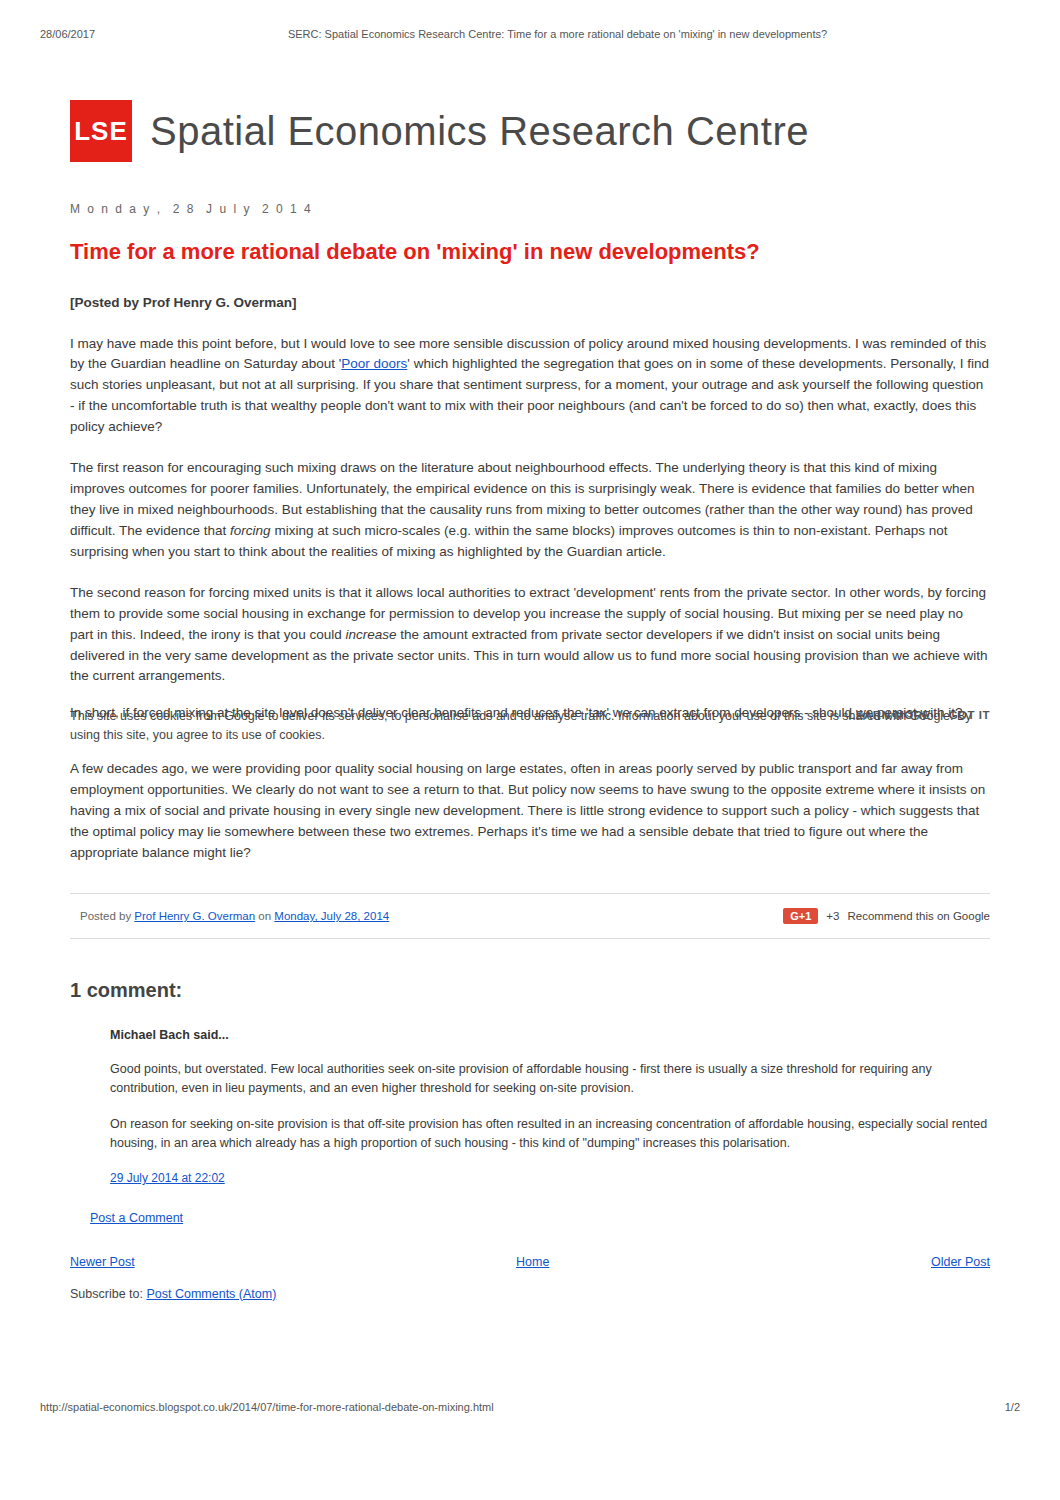28/06/2017
SERC: Spatial Economics Research Centre: Time for a more rational debate on 'mixing' in new developments?
LSE
Spatial Economics Research Centre
M o n d a y , 2 8 J u l y 2 0 1 4
Time for a more rational debate on 'mixing' in new developments?
[Posted by Prof Henry G. Overman]
I may have made this point before, but I would love to see more sensible discussion of policy around mixed housing developments. I was reminded of this by the Guardian headline on Saturday about 'Poor doors' which highlighted the segregation that goes on in some of these developments. Personally, I find such stories unpleasant, but not at all surprising. If you share that sentiment surpress, for a moment, your outrage and ask yourself the following question - if the uncomfortable truth is that wealthy people don't want to mix with their poor neighbours (and can't be forced to do so) then what, exactly, does this policy achieve?
The first reason for encouraging such mixing draws on the literature about neighbourhood effects. The underlying theory is that this kind of mixing improves outcomes for poorer families. Unfortunately, the empirical evidence on this is surprisingly weak. There is evidence that families do better when they live in mixed neighbourhoods. But establishing that the causality runs from mixing to better outcomes (rather than the other way round) has proved difficult. The evidence that forcing mixing at such micro-scales (e.g. within the same blocks) improves outcomes is thin to non-existant. Perhaps not surprising when you start to think about the realities of mixing as highlighted by the Guardian article.
The second reason for forcing mixed units is that it allows local authorities to extract 'development' rents from the private sector. In other words, by forcing them to provide some social housing in exchange for permission to develop you increase the supply of social housing. But mixing per se need play no part in this. Indeed, the irony is that you could increase the amount extracted from private sector developers if we didn't insist on social units being delivered in the very same development as the private sector units. This in turn would allow us to fund more social housing provision than we achieve with the current arrangements.
In short, if forced mixing at the site level doesn't deliver clear benefits and reduces the 'tax' we can extract from developers - should we persist with it?
This site uses cookies from Google to deliver its services, to personalise ads and to analyse traffic. Information about your use of this site is shared with Google. By using this site, you agree to its use of cookies.
LEARN MORE GOT IT
A few decades ago, we were providing poor quality social housing on large estates, often in areas poorly served by public transport and far away from employment opportunities. We clearly do not want to see a return to that. But policy now seems to have swung to the opposite extreme where it insists on having a mix of social and private housing in every single new development. There is little strong evidence to support such a policy - which suggests that the optimal policy may lie somewhere between these two extremes. Perhaps it's time we had a sensible debate that tried to figure out where the appropriate balance might lie?
Posted by Prof Henry G. Overman on Monday, July 28, 2014
G+1 +3 Recommend this on Google
1 comment:
Michael Bach said...
Good points, but overstated. Few local authorities seek on-site provision of affordable housing - first there is usually a size threshold for requiring any contribution, even in lieu payments, and an even higher threshold for seeking on-site provision.
On reason for seeking on-site provision is that off-site provision has often resulted in an increasing concentration of affordable housing, especially social rented housing, in an area which already has a high proportion of such housing - this kind of "dumping" increases this polarisation.
29 July 2014 at 22:02
Post a Comment
Newer Post
Home
Older Post
Subscribe to: Post Comments (Atom)
http://spatial-economics.blogspot.co.uk/2014/07/time-for-more-rational-debate-on-mixing.html
1/2